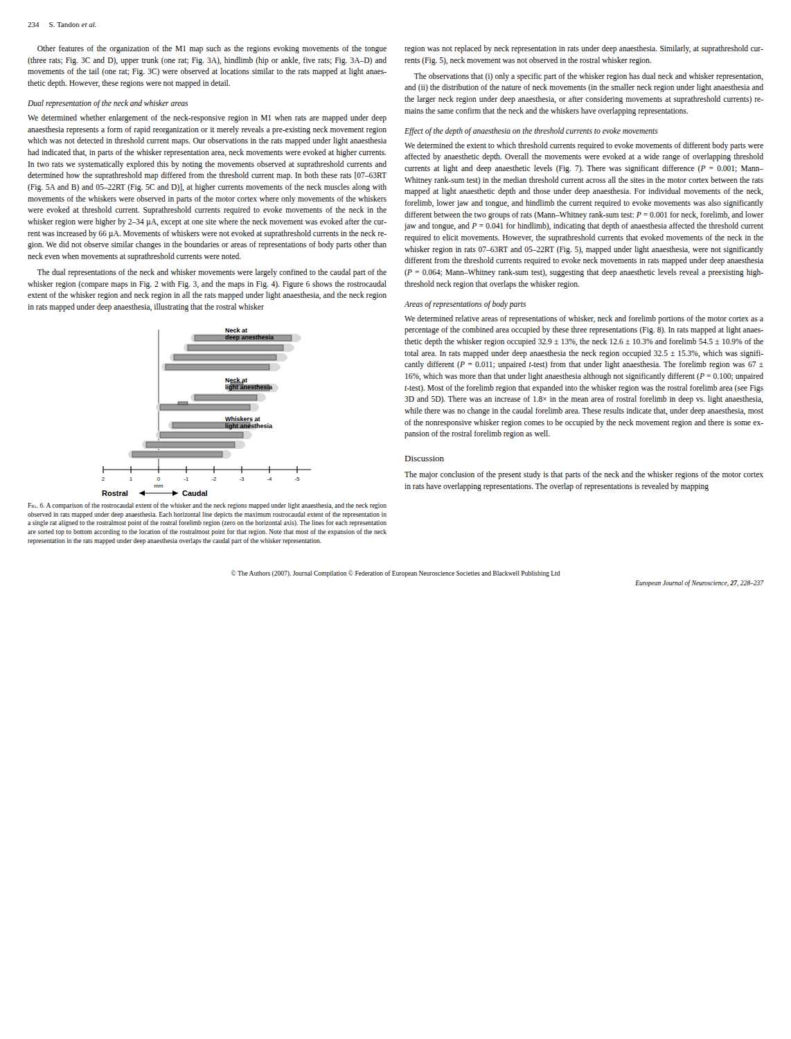234 S. Tandon et al.
Other features of the organization of the M1 map such as the regions evoking movements of the tongue (three rats; Fig. 3C and D), upper trunk (one rat; Fig. 3A), hindlimb (hip or ankle, five rats; Fig. 3A–D) and movements of the tail (one rat; Fig. 3C) were observed at locations similar to the rats mapped at light anaesthetic depth. However, these regions were not mapped in detail.
Dual representation of the neck and whisker areas
We determined whether enlargement of the neck-responsive region in M1 when rats are mapped under deep anaesthesia represents a form of rapid reorganization or it merely reveals a pre-existing neck movement region which was not detected in threshold current maps. Our observations in the rats mapped under light anaesthesia had indicated that, in parts of the whisker representation area, neck movements were evoked at higher currents. In two rats we systematically explored this by noting the movements observed at suprathreshold currents and determined how the suprathreshold map differed from the threshold current map. In both these rats [07–63RT (Fig. 5A and B) and 05–22RT (Fig. 5C and D)], at higher currents movements of the neck muscles along with movements of the whiskers were observed in parts of the motor cortex where only movements of the whiskers were evoked at threshold current. Suprathreshold currents required to evoke movements of the neck in the whisker region were higher by 2–34 µA, except at one site where the neck movement was evoked after the current was increased by 66 µA. Movements of whiskers were not evoked at suprathreshold currents in the neck region. We did not observe similar changes in the boundaries or areas of representations of body parts other than neck even when movements at suprathreshold currents were noted.
The dual representations of the neck and whisker movements were largely confined to the caudal part of the whisker region (compare maps in Fig. 2 with Fig. 3, and the maps in Fig. 4). Figure 6 shows the rostrocaudal extent of the whisker region and neck region in all the rats mapped under light anaesthesia, and the neck region in rats mapped under deep anaesthesia, illustrating that the rostral whisker
Neck at x deep anesthesia Neck at light anesthesia Whiskers at light anesthesia 2 1 0 -1 -2 -3 -4 -5 mm Rostral Caudal
Fig. 6. A comparison of the rostrocaudal extent of the whisker and the neck regions mapped under light anaesthesia, and the neck region observed in rats mapped under deep anaesthesia. Each horizontal line depicts the maximum rostrocaudal extent of the representation in a single rat aligned to the rostralmost point of the rostral forelimb region (zero on the horizontal axis). The lines for each representation are sorted top to bottom according to the location of the rostralmost point for that region. Note that most of the expansion of the neck representation in the rats mapped under deep anaesthesia overlaps the caudal part of the whisker representation.
region was not replaced by neck representation in rats under deep anaesthesia. Similarly, at suprathreshold currents (Fig. 5), neck movement was not observed in the rostral whisker region.
The observations that (i) only a specific part of the whisker region has dual neck and whisker representation, and (ii) the distribution of the nature of neck movements (in the smaller neck region under light anaesthesia and the larger neck region under deep anaesthesia, or after considering movements at suprathreshold currents) remains the same confirm that the neck and the whiskers have overlapping representations.
Effect of the depth of anaesthesia on the threshold currents to evoke movements
We determined the extent to which threshold currents required to evoke movements of different body parts were affected by anaesthetic depth. Overall the movements were evoked at a wide range of overlapping threshold currents at light and deep anaesthetic levels (Fig. 7). There was significant difference (P = 0.001; Mann–Whitney rank-sum test) in the median threshold current across all the sites in the motor cortex between the rats mapped at light anaesthetic depth and those under deep anaesthesia. For individual movements of the neck, forelimb, lower jaw and tongue, and hindlimb the current required to evoke movements was also significantly different between the two groups of rats (Mann–Whitney rank-sum test: P = 0.001 for neck, forelimb, and lower jaw and tongue, and P = 0.041 for hindlimb), indicating that depth of anaesthesia affected the threshold current required to elicit movements. However, the suprathreshold currents that evoked movements of the neck in the whisker region in rats 07–63RT and 05–22RT (Fig. 5), mapped under light anaesthesia, were not significantly different from the threshold currents required to evoke neck movements in rats mapped under deep anaesthesia (P = 0.064; Mann–Whitney rank-sum test), suggesting that deep anaesthetic levels reveal a preexisting high-threshold neck region that overlaps the whisker region.
Areas of representations of body parts
We determined relative areas of representations of whisker, neck and forelimb portions of the motor cortex as a percentage of the combined area occupied by these three representations (Fig. 8). In rats mapped at light anaesthetic depth the whisker region occupied 32.9 ± 13%, the neck 12.6 ± 10.3% and forelimb 54.5 ± 10.9% of the total area. In rats mapped under deep anaesthesia the neck region occupied 32.5 ± 15.3%, which was significantly different (P = 0.011; unpaired t-test) from that under light anaesthesia. The forelimb region was 67 ± 16%, which was more than that under light anaesthesia although not significantly different (P = 0.100; unpaired t-test). Most of the forelimb region that expanded into the whisker region was the rostral forelimb area (see Figs 3D and 5D). There was an increase of 1.8× in the mean area of rostral forelimb in deep vs. light anaesthesia, while there was no change in the caudal forelimb area. These results indicate that, under deep anaesthesia, most of the nonresponsive whisker region comes to be occupied by the neck movement region and there is some expansion of the rostral forelimb region as well.
Discussion
The major conclusion of the present study is that parts of the neck and the whisker regions of the motor cortex in rats have overlapping representations. The overlap of representations is revealed by mapping
© The Authors (2007). Journal Compilation © Federation of European Neuroscience Societies and Blackwell Publishing Ltd European Journal of Neuroscience, 27, 228–237